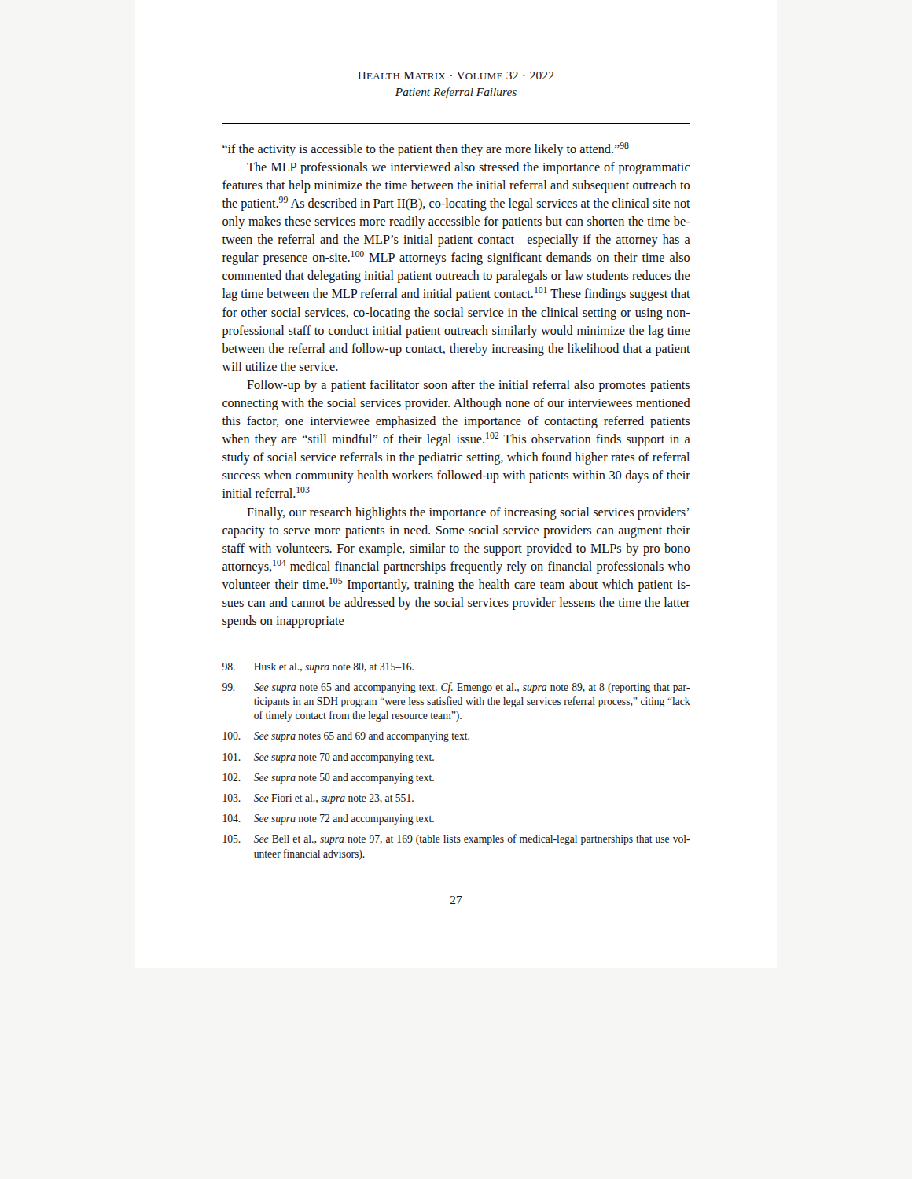HEALTH MATRIX · VOLUME 32 · 2022
Patient Referral Failures
“if the activity is accessible to the patient then they are more likely to attend.”98
The MLP professionals we interviewed also stressed the importance of programmatic features that help minimize the time between the initial referral and subsequent outreach to the patient.99 As described in Part II(B), co-locating the legal services at the clinical site not only makes these services more readily accessible for patients but can shorten the time between the referral and the MLP’s initial patient contact—especially if the attorney has a regular presence on-site.100 MLP attorneys facing significant demands on their time also commented that delegating initial patient outreach to paralegals or law students reduces the lag time between the MLP referral and initial patient contact.101 These findings suggest that for other social services, co-locating the social service in the clinical setting or using non-professional staff to conduct initial patient outreach similarly would minimize the lag time between the referral and follow-up contact, thereby increasing the likelihood that a patient will utilize the service.
Follow-up by a patient facilitator soon after the initial referral also promotes patients connecting with the social services provider. Although none of our interviewees mentioned this factor, one interviewee emphasized the importance of contacting referred patients when they are “still mindful” of their legal issue.102 This observation finds support in a study of social service referrals in the pediatric setting, which found higher rates of referral success when community health workers followed-up with patients within 30 days of their initial referral.103
Finally, our research highlights the importance of increasing social services providers’ capacity to serve more patients in need. Some social service providers can augment their staff with volunteers. For example, similar to the support provided to MLPs by pro bono attorneys,104 medical financial partnerships frequently rely on financial professionals who volunteer their time.105 Importantly, training the health care team about which patient issues can and cannot be addressed by the social services provider lessens the time the latter spends on inappropriate
98. Husk et al., supra note 80, at 315–16.
99. See supra note 65 and accompanying text. Cf. Emengo et al., supra note 89, at 8 (reporting that participants in an SDH program “were less satisfied with the legal services referral process,” citing “lack of timely contact from the legal resource team”).
100. See supra notes 65 and 69 and accompanying text.
101. See supra note 70 and accompanying text.
102. See supra note 50 and accompanying text.
103. See Fiori et al., supra note 23, at 551.
104. See supra note 72 and accompanying text.
105. See Bell et al., supra note 97, at 169 (table lists examples of medical-legal partnerships that use volunteer financial advisors).
27